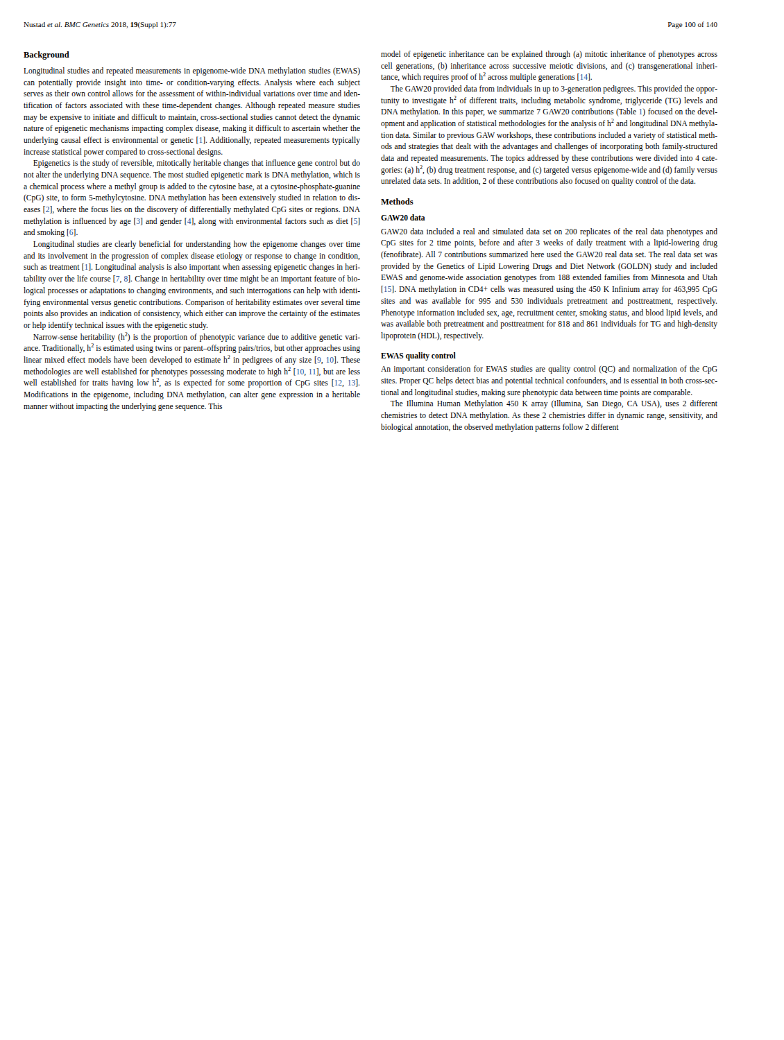Nustad et al. BMC Genetics 2018, 19(Suppl 1):77 Page 100 of 140
Background
Longitudinal studies and repeated measurements in epigenome-wide DNA methylation studies (EWAS) can potentially provide insight into time- or condition-varying effects. Analysis where each subject serves as their own control allows for the assessment of within-individual variations over time and identification of factors associated with these time-dependent changes. Although repeated measure studies may be expensive to initiate and difficult to maintain, cross-sectional studies cannot detect the dynamic nature of epigenetic mechanisms impacting complex disease, making it difficult to ascertain whether the underlying causal effect is environmental or genetic [1]. Additionally, repeated measurements typically increase statistical power compared to cross-sectional designs.
Epigenetics is the study of reversible, mitotically heritable changes that influence gene control but do not alter the underlying DNA sequence. The most studied epigenetic mark is DNA methylation, which is a chemical process where a methyl group is added to the cytosine base, at a cytosine-phosphate-guanine (CpG) site, to form 5-methylcytosine. DNA methylation has been extensively studied in relation to diseases [2], where the focus lies on the discovery of differentially methylated CpG sites or regions. DNA methylation is influenced by age [3] and gender [4], along with environmental factors such as diet [5] and smoking [6].
Longitudinal studies are clearly beneficial for understanding how the epigenome changes over time and its involvement in the progression of complex disease etiology or response to change in condition, such as treatment [1]. Longitudinal analysis is also important when assessing epigenetic changes in heritability over the life course [7, 8]. Change in heritability over time might be an important feature of biological processes or adaptations to changing environments, and such interrogations can help with identifying environmental versus genetic contributions. Comparison of heritability estimates over several time points also provides an indication of consistency, which either can improve the certainty of the estimates or help identify technical issues with the epigenetic study.
Narrow-sense heritability (h2) is the proportion of phenotypic variance due to additive genetic variance. Traditionally, h2 is estimated using twins or parent–offspring pairs/trios, but other approaches using linear mixed effect models have been developed to estimate h2 in pedigrees of any size [9, 10]. These methodologies are well established for phenotypes possessing moderate to high h2 [10, 11], but are less well established for traits having low h2, as is expected for some proportion of CpG sites [12, 13]. Modifications in the epigenome, including DNA methylation, can alter gene expression in a heritable manner without impacting the underlying gene sequence. This
model of epigenetic inheritance can be explained through (a) mitotic inheritance of phenotypes across cell generations, (b) inheritance across successive meiotic divisions, and (c) transgenerational inheritance, which requires proof of h2 across multiple generations [14].
The GAW20 provided data from individuals in up to 3-generation pedigrees. This provided the opportunity to investigate h2 of different traits, including metabolic syndrome, triglyceride (TG) levels and DNA methylation. In this paper, we summarize 7 GAW20 contributions (Table 1) focused on the development and application of statistical methodologies for the analysis of h2 and longitudinal DNA methylation data. Similar to previous GAW workshops, these contributions included a variety of statistical methods and strategies that dealt with the advantages and challenges of incorporating both family-structured data and repeated measurements. The topics addressed by these contributions were divided into 4 categories: (a) h2, (b) drug treatment response, and (c) targeted versus epigenome-wide and (d) family versus unrelated data sets. In addition, 2 of these contributions also focused on quality control of the data.
Methods
GAW20 data
GAW20 data included a real and simulated data set on 200 replicates of the real data phenotypes and CpG sites for 2 time points, before and after 3 weeks of daily treatment with a lipid-lowering drug (fenofibrate). All 7 contributions summarized here used the GAW20 real data set. The real data set was provided by the Genetics of Lipid Lowering Drugs and Diet Network (GOLDN) study and included EWAS and genome-wide association genotypes from 188 extended families from Minnesota and Utah [15]. DNA methylation in CD4+ cells was measured using the 450 K Infinium array for 463,995 CpG sites and was available for 995 and 530 individuals pretreatment and posttreatment, respectively. Phenotype information included sex, age, recruitment center, smoking status, and blood lipid levels, and was available both pretreatment and posttreatment for 818 and 861 individuals for TG and high-density lipoprotein (HDL), respectively.
EWAS quality control
An important consideration for EWAS studies are quality control (QC) and normalization of the CpG sites. Proper QC helps detect bias and potential technical confounders, and is essential in both cross-sectional and longitudinal studies, making sure phenotypic data between time points are comparable.
The Illumina Human Methylation 450 K array (Illumina, San Diego, CA USA), uses 2 different chemistries to detect DNA methylation. As these 2 chemistries differ in dynamic range, sensitivity, and biological annotation, the observed methylation patterns follow 2 different